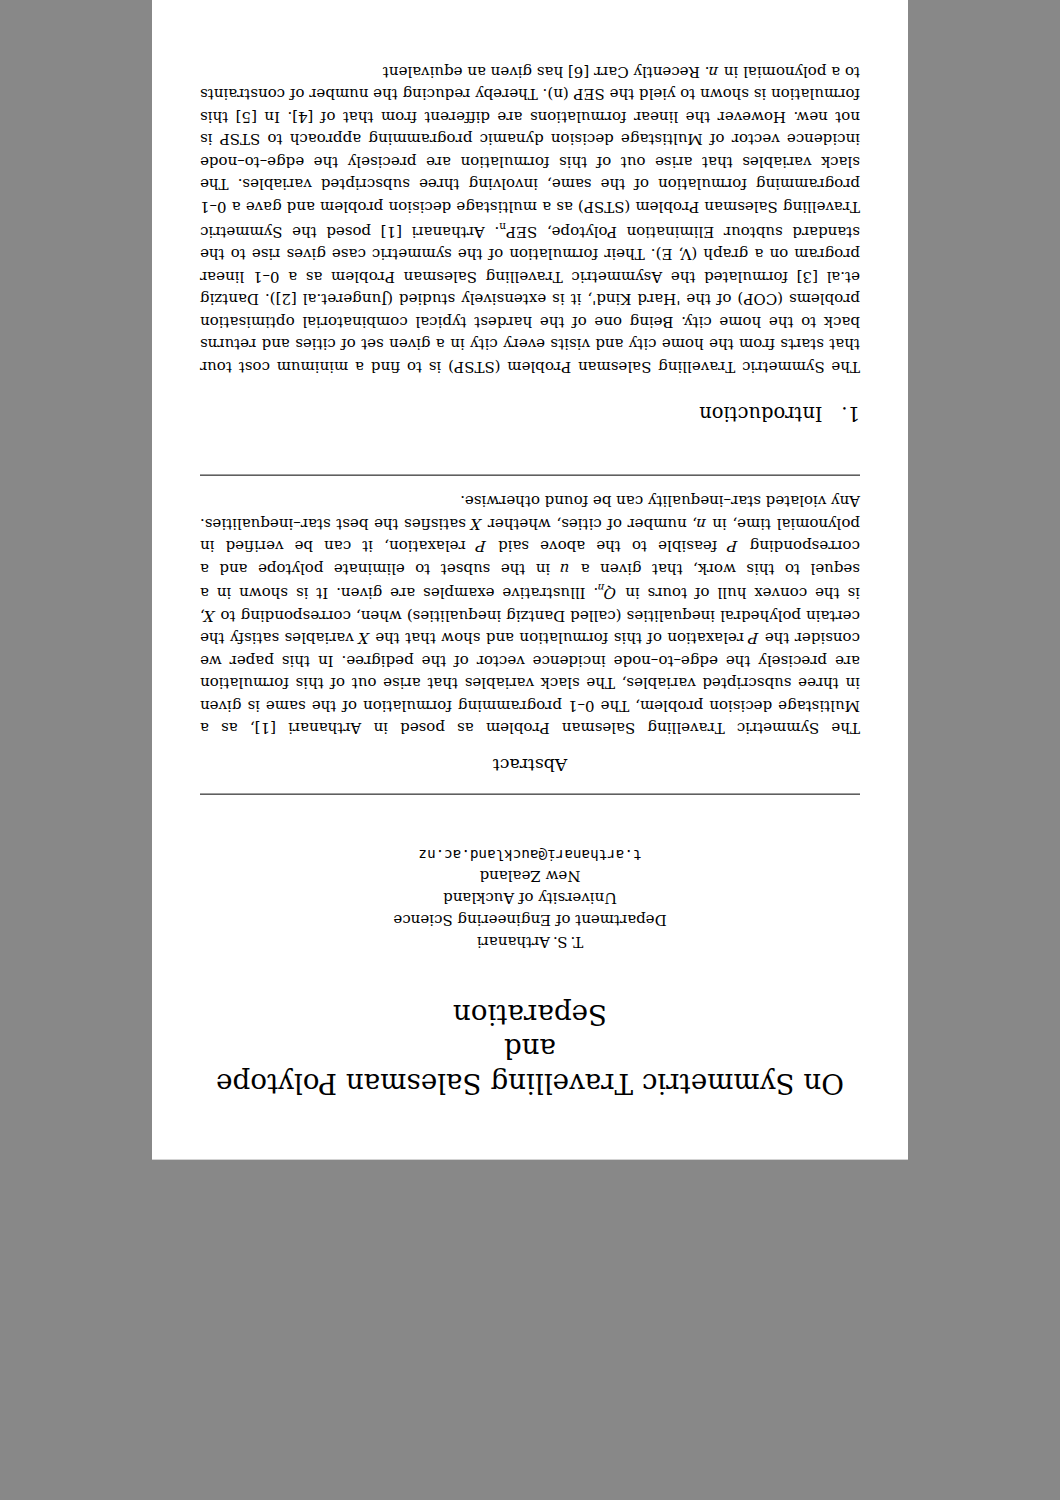On Symmetric Travelling Salesman Polytope and
Separation
T. S. Arthanari
Department of Engineering Science
University of Auckland
New Zealand
t.arthanari@auckland.ac.nz
Abstract
The Symmetric Travelling Salesman Problem as posed in Arthanari [1], as a Multistage decision problem, The 0–1 programming formulation of the same is given in three subscripted variables, The slack variables that arise out of this formulation are precisely the edge–to–node incidence vector of the pedigree. In this paper we consider the P relaxation of this formulation and show that the X variables satisfy the certain polyhedral inequalities (called Dantzig inequalities) when, corresponding to X, is the convex hull of tours in Qn. Illustrative examples are given. It is shown in a sequel to this work, that given a u in the subset to eliminate polytope and a corresponding P feasible to the above said P relaxation, it can be verified in polynomial time, in n, number of cities, whether X satisfies the best star–inequalities. Any violated star–inequality can be found otherwise.
1. Introduction
The Symmetric Travelling Salesman Problem (STSP) is to find a minimum cost tour that starts from the home city and visits every city in a given set of cities and returns back to the home city. Being one of the hardest typical combinatorial optimisation problems (COP) of the 'Hard Kind', it is extensively studied (Jungeret.al [2]). Dantzig et.al [3] formulated the Asymmetric Travelling Salesman Problem as a 0–1 linear program on a graph (V, E). Their formulation of the symmetric case gives rise to the standard subtour Elimination Polytope, SEPn. Arthanari [1] posed the Symmetric Travelling Salesman Problem (STSP) as a multistage decision problem and gave a 0–1 programming formulation of the same, involving three subscripted variables. The slack variables that arise out of this formulation are precisely the edge–to–node incidence vector of Multistage decision dynamic programming approach to STSP is not new. However the linear formulations are different from that of [4]. In [5] this formulation is shown to yield the SEP (n). Thereby reducing the number of constraints to a polynomial in n. Recently Carr [6] has given an equivalent